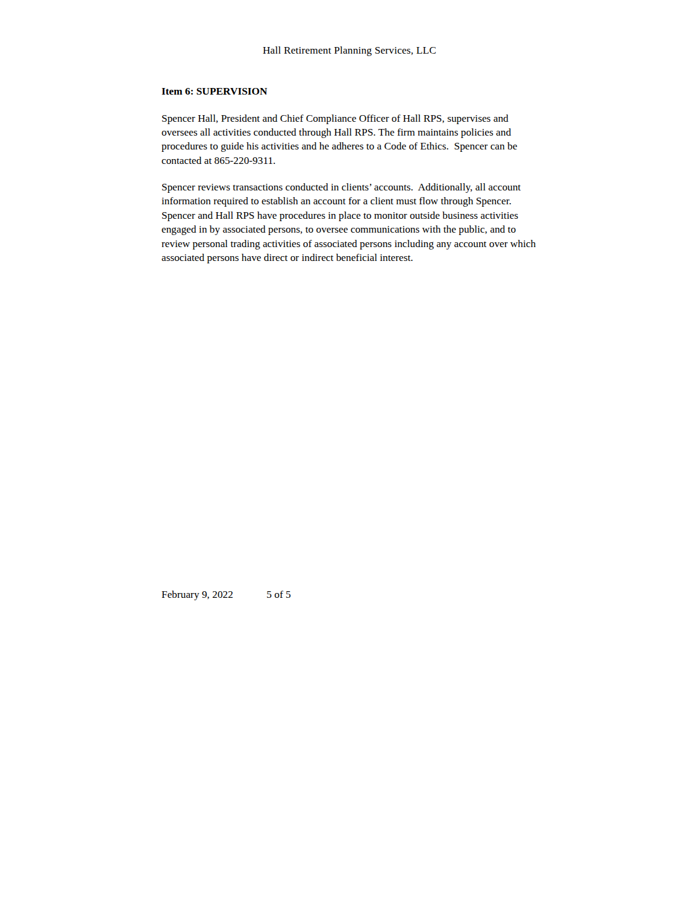Hall Retirement Planning Services, LLC
Item 6: SUPERVISION
Spencer Hall, President and Chief Compliance Officer of Hall RPS, supervises and oversees all activities conducted through Hall RPS. The firm maintains policies and procedures to guide his activities and he adheres to a Code of Ethics. Spencer can be contacted at 865-220-9311.
Spencer reviews transactions conducted in clients’ accounts. Additionally, all account information required to establish an account for a client must flow through Spencer. Spencer and Hall RPS have procedures in place to monitor outside business activities engaged in by associated persons, to oversee communications with the public, and to review personal trading activities of associated persons including any account over which associated persons have direct or indirect beneficial interest.
February 9, 2022 5 of 5